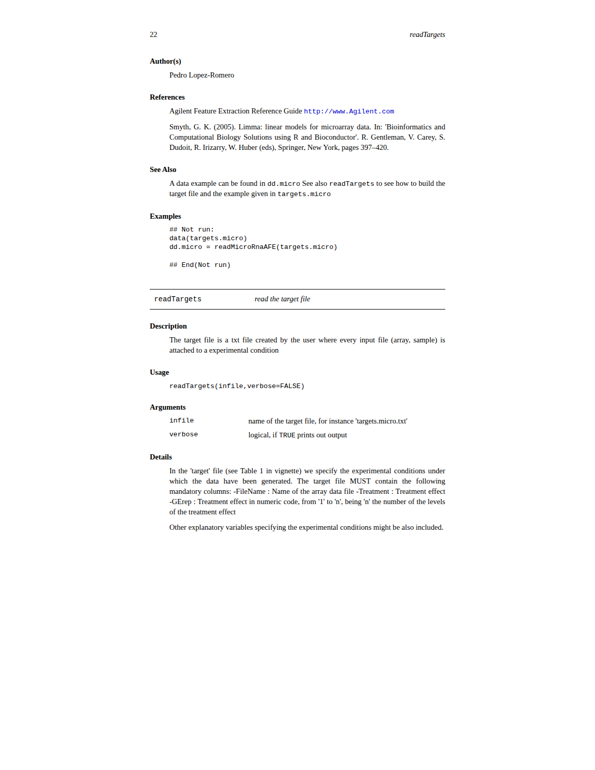22 readTargets
Author(s)
Pedro Lopez-Romero
References
Agilent Feature Extraction Reference Guide http://www.Agilent.com
Smyth, G. K. (2005). Limma: linear models for microarray data. In: 'Bioinformatics and Computational Biology Solutions using R and Bioconductor'. R. Gentleman, V. Carey, S. Dudoit, R. Irizarry, W. Huber (eds), Springer, New York, pages 397–420.
See Also
A data example can be found in dd.micro See also readTargets to see how to build the target file and the example given in targets.micro
Examples
## Not run: 
data(targets.micro)
dd.micro = readMicroRnaAFE(targets.micro)

## End(Not run)
readTargets read the target file
Description
The target file is a txt file created by the user where every input file (array, sample) is attached to a experimental condition
Usage
readTargets(infile,verbose=FALSE)
Arguments
infile
name of the target file, for instance 'targets.micro.txt'
verbose
logical, if TRUE prints out output
Details
In the 'target' file (see Table 1 in vignette) we specify the experimental conditions under which the data have been generated. The target file MUST contain the following mandatory columns: -FileName : Name of the array data file -Treatment : Treatment effect -GErep : Treatment effect in numeric code, from '1' to 'n', being 'n' the number of the levels of the treatment effect
Other explanatory variables specifying the experimental conditions might be also included.